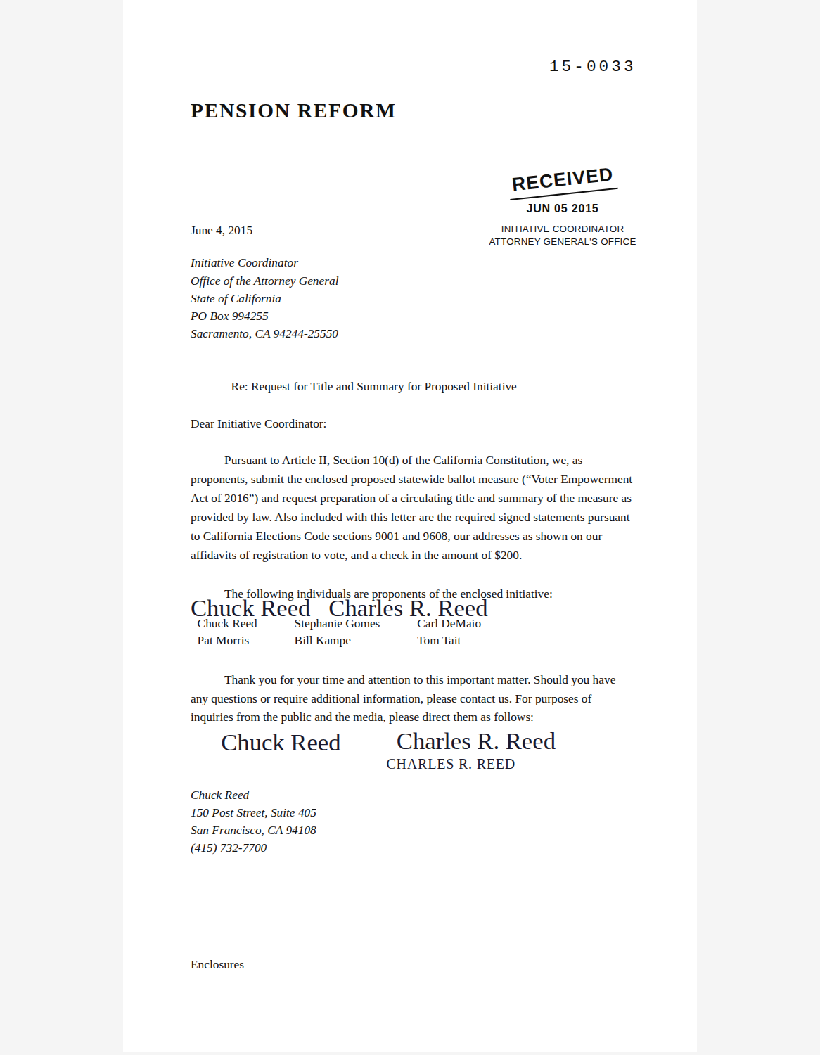15-0033
PENSION REFORM
June 4, 2015
RECEIVED
JUN 05 2015
INITIATIVE COORDINATOR
ATTORNEY GENERAL'S OFFICE
Initiative Coordinator
Office of the Attorney General
State of California
PO Box 994255
Sacramento, CA 94244-25550
Re: Request for Title and Summary for Proposed Initiative
Dear Initiative Coordinator:
Pursuant to Article II, Section 10(d) of the California Constitution, we, as proponents, submit the enclosed proposed statewide ballot measure (“Voter Empowerment Act of 2016”) and request preparation of a circulating title and summary of the measure as provided by law. Also included with this letter are the required signed statements pursuant to California Elections Code sections 9001 and 9608, our addresses as shown on our affidavits of registration to vote, and a check in the amount of $200.
The following individuals are proponents of the enclosed initiative:
Chuck Reed Charles R. Reed
| Chuck Reed | Stephanie Gomes | Carl DeMaio |
| Pat Morris | Bill Kampe | Tom Tait |
Thank you for your time and attention to this important matter. Should you have any questions or require additional information, please contact us. For purposes of inquiries from the public and the media, please direct them as follows:
Chuck Reed Charles R. Reed CHARLES R. REED
Chuck Reed
150 Post Street, Suite 405
San Francisco, CA 94108
(415) 732-7700
Enclosures